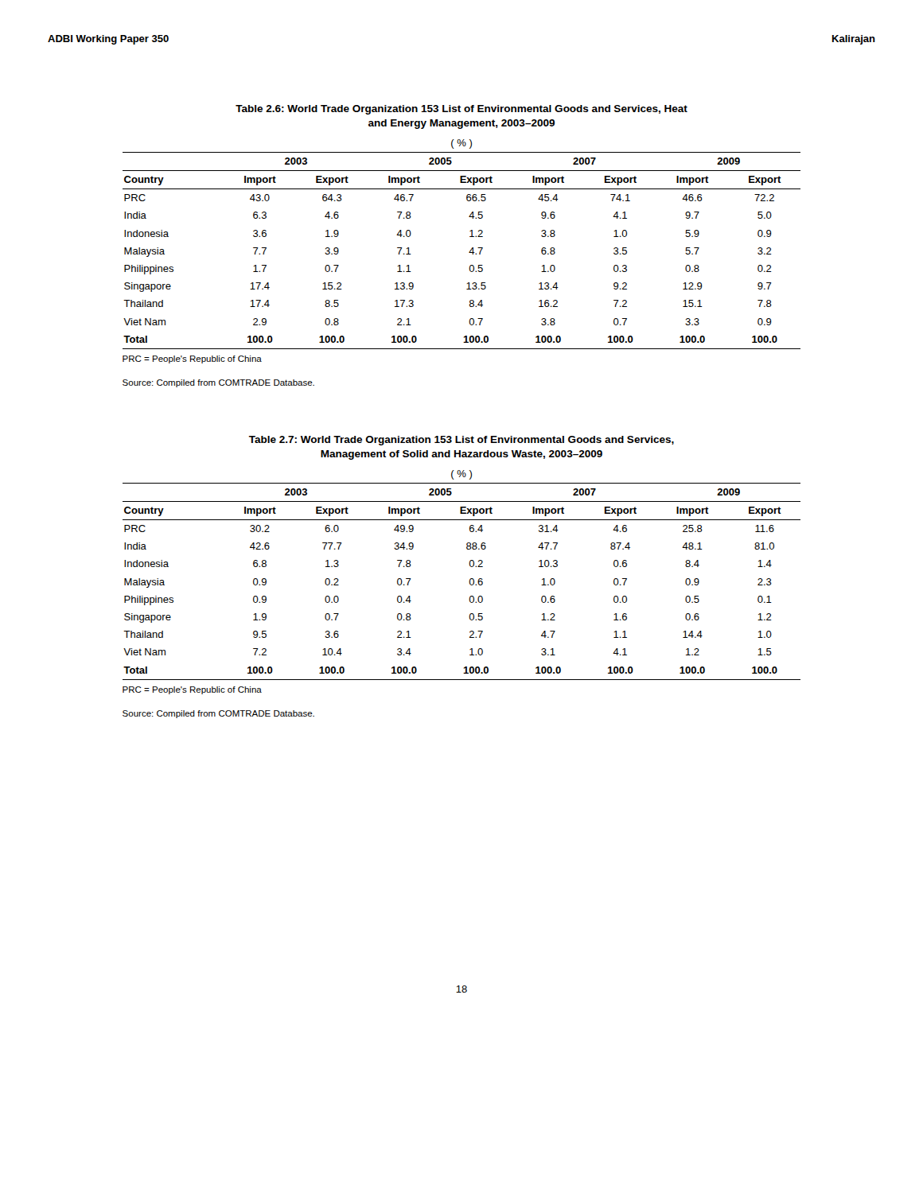ADBI Working Paper 350 Kalirajan
Table 2.6: World Trade Organization 153 List of Environmental Goods and Services, Heat
and Energy Management, 2003–2009
( % )
| | 2003 | 2005 | 2007 | 2009 |
| --- | --- | --- | --- | --- |
| Country | Import | Export | Import | Export | Import | Export | Import | Export |
| PRC | 43.0 | 64.3 | 46.7 | 66.5 | 45.4 | 74.1 | 46.6 | 72.2 |
| India | 6.3 | 4.6 | 7.8 | 4.5 | 9.6 | 4.1 | 9.7 | 5.0 |
| Indonesia | 3.6 | 1.9 | 4.0 | 1.2 | 3.8 | 1.0 | 5.9 | 0.9 |
| Malaysia | 7.7 | 3.9 | 7.1 | 4.7 | 6.8 | 3.5 | 5.7 | 3.2 |
| Philippines | 1.7 | 0.7 | 1.1 | 0.5 | 1.0 | 0.3 | 0.8 | 0.2 |
| Singapore | 17.4 | 15.2 | 13.9 | 13.5 | 13.4 | 9.2 | 12.9 | 9.7 |
| Thailand | 17.4 | 8.5 | 17.3 | 8.4 | 16.2 | 7.2 | 15.1 | 7.8 |
| Viet Nam | 2.9 | 0.8 | 2.1 | 0.7 | 3.8 | 0.7 | 3.3 | 0.9 |
| Total | 100.0 | 100.0 | 100.0 | 100.0 | 100.0 | 100.0 | 100.0 | 100.0 |
PRC = People's Republic of China
Source: Compiled from COMTRADE Database.
Table 2.7: World Trade Organization 153 List of Environmental Goods and Services,
Management of Solid and Hazardous Waste, 2003–2009
( % )
| | 2003 | 2005 | 2007 | 2009 |
| --- | --- | --- | --- | --- |
| Country | Import | Export | Import | Export | Import | Export | Import | Export |
| PRC | 30.2 | 6.0 | 49.9 | 6.4 | 31.4 | 4.6 | 25.8 | 11.6 |
| India | 42.6 | 77.7 | 34.9 | 88.6 | 47.7 | 87.4 | 48.1 | 81.0 |
| Indonesia | 6.8 | 1.3 | 7.8 | 0.2 | 10.3 | 0.6 | 8.4 | 1.4 |
| Malaysia | 0.9 | 0.2 | 0.7 | 0.6 | 1.0 | 0.7 | 0.9 | 2.3 |
| Philippines | 0.9 | 0.0 | 0.4 | 0.0 | 0.6 | 0.0 | 0.5 | 0.1 |
| Singapore | 1.9 | 0.7 | 0.8 | 0.5 | 1.2 | 1.6 | 0.6 | 1.2 |
| Thailand | 9.5 | 3.6 | 2.1 | 2.7 | 4.7 | 1.1 | 14.4 | 1.0 |
| Viet Nam | 7.2 | 10.4 | 3.4 | 1.0 | 3.1 | 4.1 | 1.2 | 1.5 |
| Total | 100.0 | 100.0 | 100.0 | 100.0 | 100.0 | 100.0 | 100.0 | 100.0 |
PRC = People's Republic of China
Source: Compiled from COMTRADE Database.
18